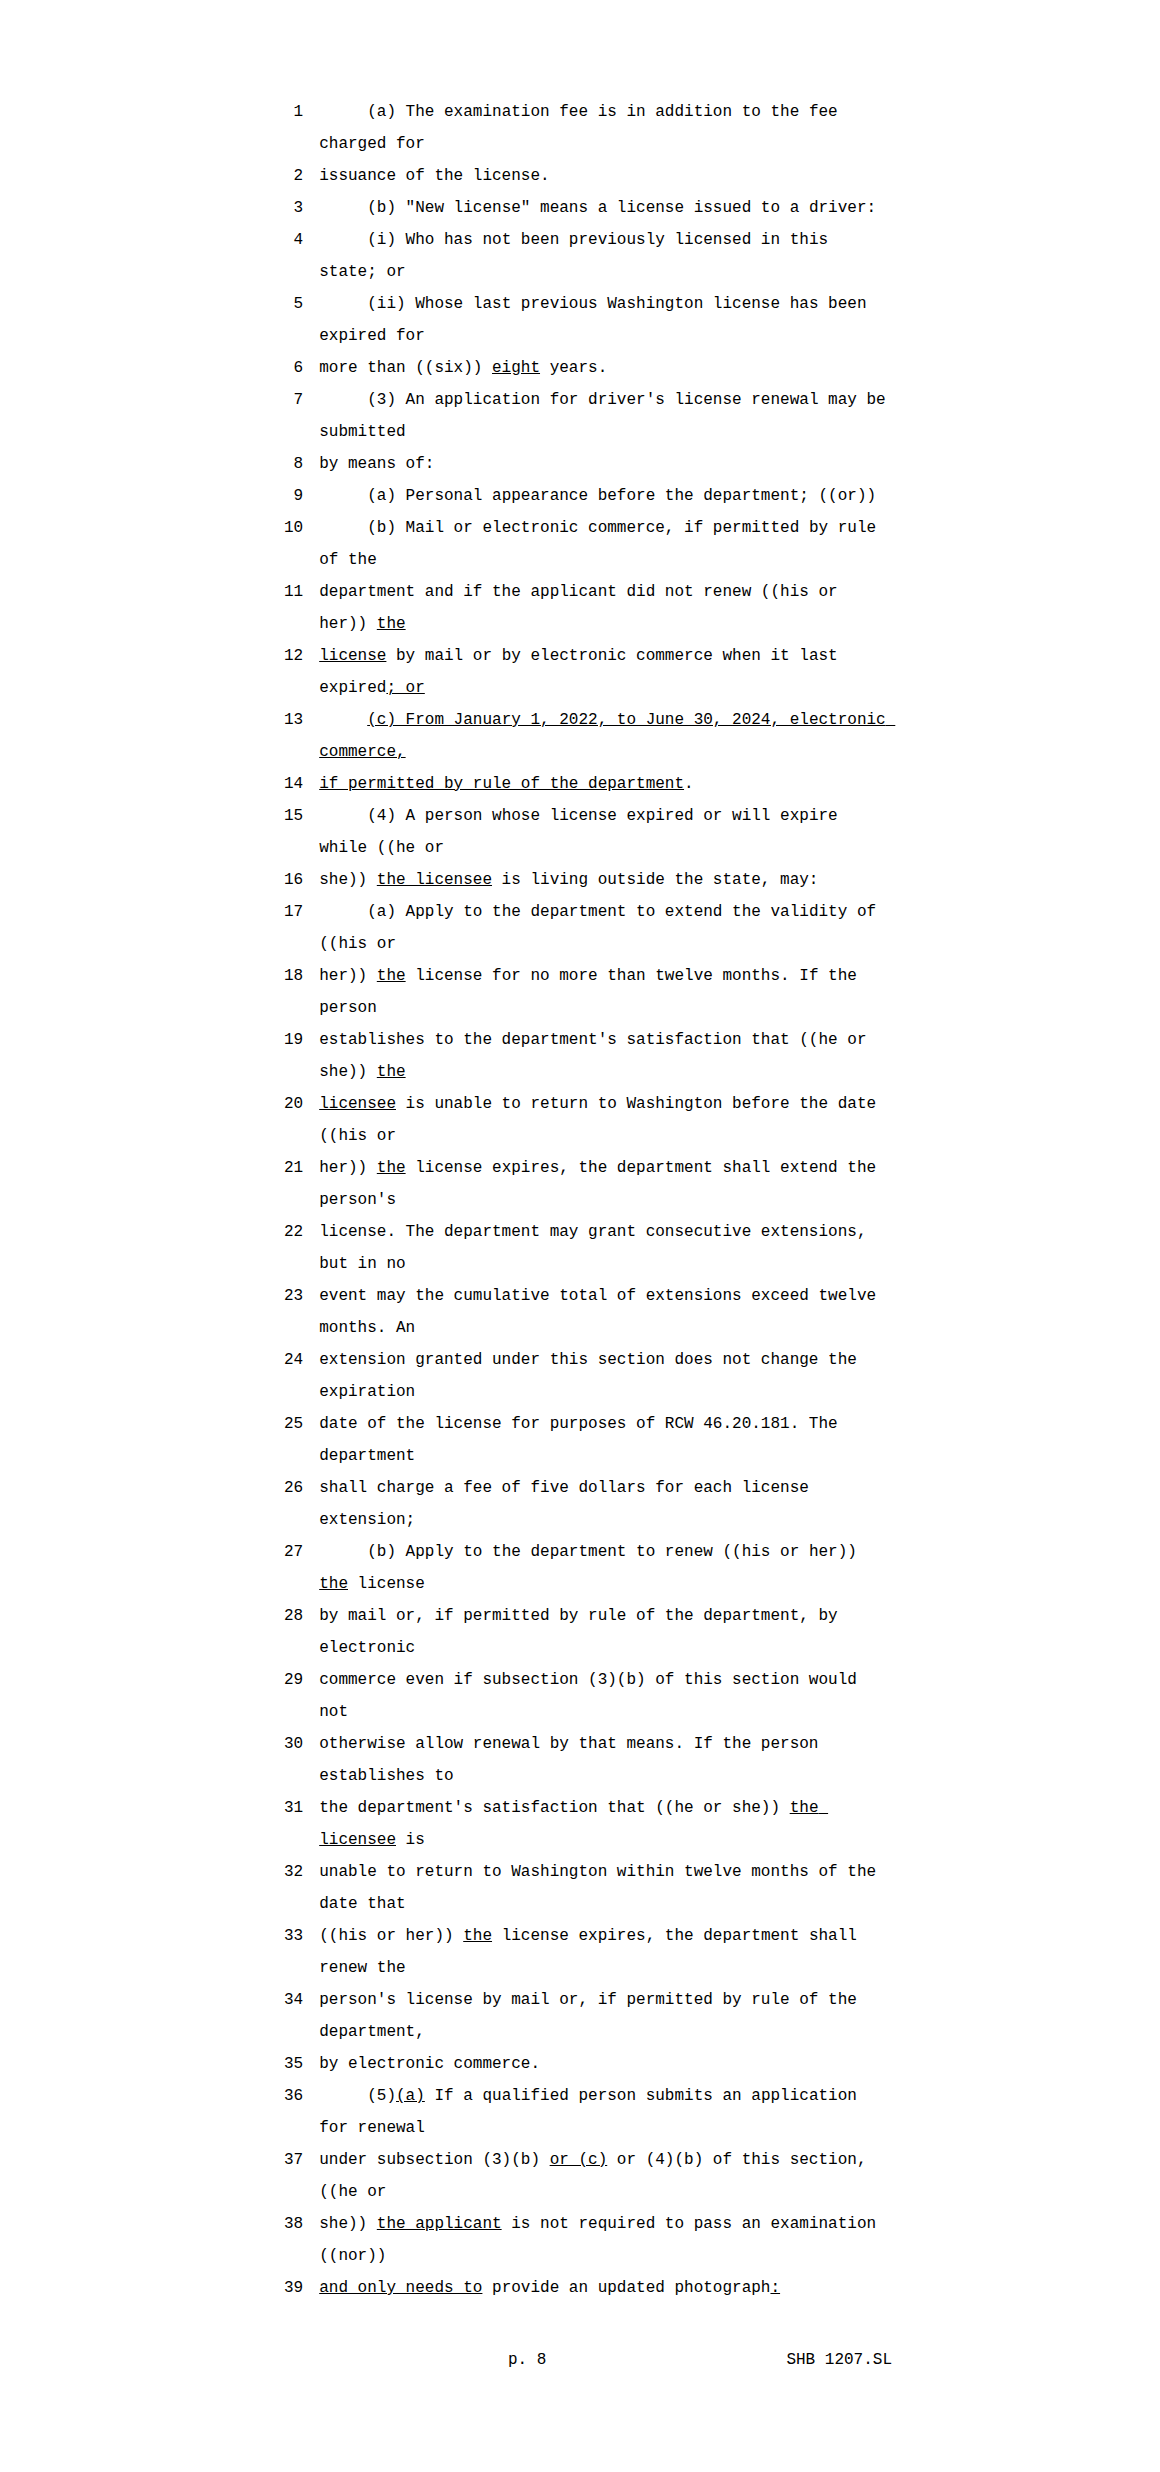(a) The examination fee is in addition to the fee charged for
issuance of the license.
(b) "New license" means a license issued to a driver:
(i) Who has not been previously licensed in this state; or
(ii) Whose last previous Washington license has been expired for
more than ((six)) eight years.
(3) An application for driver's license renewal may be submitted
by means of:
(a) Personal appearance before the department; ((or))
(b) Mail or electronic commerce, if permitted by rule of the
department and if the applicant did not renew ((his or her)) the
license by mail or by electronic commerce when it last expired; or
(c) From January 1, 2022, to June 30, 2024, electronic commerce,
if permitted by rule of the department.
(4) A person whose license expired or will expire while ((he or
she)) the licensee is living outside the state, may:
(a) Apply to the department to extend the validity of ((his or
her)) the license for no more than twelve months. If the person
establishes to the department's satisfaction that ((he or she)) the
licensee is unable to return to Washington before the date ((his or
her)) the license expires, the department shall extend the person's
license. The department may grant consecutive extensions, but in no
event may the cumulative total of extensions exceed twelve months. An
extension granted under this section does not change the expiration
date of the license for purposes of RCW 46.20.181. The department
shall charge a fee of five dollars for each license extension;
(b) Apply to the department to renew ((his or her)) the license
by mail or, if permitted by rule of the department, by electronic
commerce even if subsection (3)(b) of this section would not
otherwise allow renewal by that means. If the person establishes to
the department's satisfaction that ((he or she)) the licensee is
unable to return to Washington within twelve months of the date that
((his or her)) the license expires, the department shall renew the
person's license by mail or, if permitted by rule of the department,
by electronic commerce.
(5)(a) If a qualified person submits an application for renewal
under subsection (3)(b) or (c) or (4)(b) of this section, ((he or
she)) the applicant is not required to pass an examination ((nor))
and only needs to provide an updated photograph:
p. 8 SHB 1207.SL